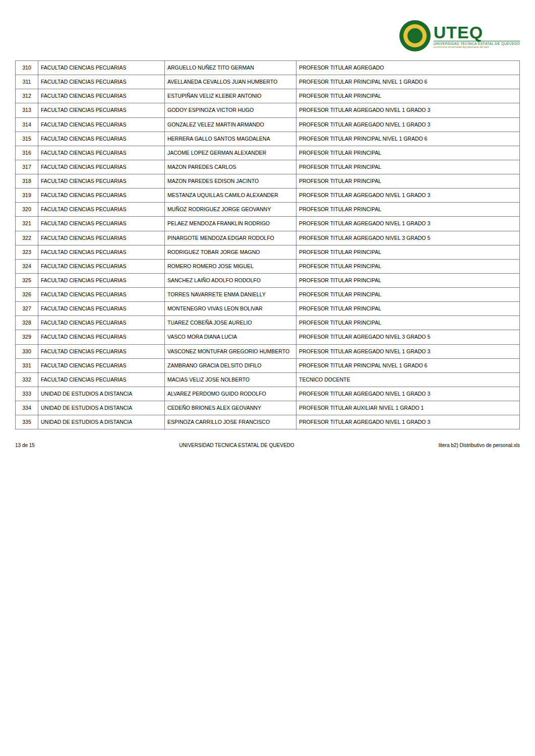UTEQ UNIVERSIDAD TÉCNICA ESTATAL DE QUEVEDO La primera universidad agropecuaria del país
| 310 | FACULTAD CIENCIAS PECUARIAS | ARGUELLO NUÑEZ TITO GERMAN | PROFESOR TITULAR AGREGADO |
| 311 | FACULTAD CIENCIAS PECUARIAS | AVELLANEDA CEVALLOS JUAN HUMBERTO | PROFESOR TITULAR PRINCIPAL NIVEL 1 GRADO 6 |
| 312 | FACULTAD CIENCIAS PECUARIAS | ESTUPIÑAN VELIZ KLEBER ANTONIO | PROFESOR TITULAR PRINCIPAL |
| 313 | FACULTAD CIENCIAS PECUARIAS | GODOY ESPINOZA VICTOR HUGO | PROFESOR TITULAR AGREGADO NIVEL 1 GRADO 3 |
| 314 | FACULTAD CIENCIAS PECUARIAS | GONZALEZ VELEZ MARTIN ARMANDO | PROFESOR TITULAR AGREGADO NIVEL 1 GRADO 3 |
| 315 | FACULTAD CIENCIAS PECUARIAS | HERRERA GALLO SANTOS MAGDALENA | PROFESOR TITULAR PRINCIPAL NIVEL 1 GRADO 6 |
| 316 | FACULTAD CIENCIAS PECUARIAS | JACOME LOPEZ GERMAN ALEXANDER | PROFESOR TITULAR PRINCIPAL |
| 317 | FACULTAD CIENCIAS PECUARIAS | MAZON PAREDES CARLOS | PROFESOR TITULAR PRINCIPAL |
| 318 | FACULTAD CIENCIAS PECUARIAS | MAZON PAREDES EDISON JACINTO | PROFESOR TITULAR PRINCIPAL |
| 319 | FACULTAD CIENCIAS PECUARIAS | MESTANZA UQUILLAS CAMILO ALEXANDER | PROFESOR TITULAR AGREGADO NIVEL 1 GRADO 3 |
| 320 | FACULTAD CIENCIAS PECUARIAS | MUÑOZ RODRIGUEZ JORGE GEOVANNY | PROFESOR TITULAR PRINCIPAL |
| 321 | FACULTAD CIENCIAS PECUARIAS | PELAEZ MENDOZA FRANKLIN RODRIGO | PROFESOR TITULAR AGREGADO NIVEL 1 GRADO 3 |
| 322 | FACULTAD CIENCIAS PECUARIAS | PINARGOTE MENDOZA EDGAR RODOLFO | PROFESOR TITULAR AGREGADO NIVEL 3 GRADO 5 |
| 323 | FACULTAD CIENCIAS PECUARIAS | RODRIGUEZ TOBAR JORGE MAGNO | PROFESOR TITULAR PRINCIPAL |
| 324 | FACULTAD CIENCIAS PECUARIAS | ROMERO ROMERO JOSE MIGUEL | PROFESOR TITULAR PRINCIPAL |
| 325 | FACULTAD CIENCIAS PECUARIAS | SANCHEZ LAIÑO ADOLFO RODOLFO | PROFESOR TITULAR PRINCIPAL |
| 326 | FACULTAD CIENCIAS PECUARIAS | TORRES NAVARRETE ENMA DANIELLY | PROFESOR TITULAR PRINCIPAL |
| 327 | FACULTAD CIENCIAS PECUARIAS | MONTENEGRO VIVAS LEON BOLIVAR | PROFESOR TITULAR PRINCIPAL |
| 328 | FACULTAD CIENCIAS PECUARIAS | TUAREZ COBEÑA JOSE AURELIO | PROFESOR TITULAR PRINCIPAL |
| 329 | FACULTAD CIENCIAS PECUARIAS | VASCO MORA DIANA LUCIA | PROFESOR TITULAR AGREGADO NIVEL 3 GRADO 5 |
| 330 | FACULTAD CIENCIAS PECUARIAS | VASCONEZ MONTUFAR GREGORIO HUMBERTO | PROFESOR TITULAR AGREGADO NIVEL 1 GRADO 3 |
| 331 | FACULTAD CIENCIAS PECUARIAS | ZAMBRANO GRACIA DELSITO DIFILO | PROFESOR TITULAR PRINCIPAL NIVEL 1 GRADO 6 |
| 332 | FACULTAD CIENCIAS PECUARIAS | MACIAS VELIZ JOSE NOLBERTO | TECNICO DOCENTE |
| 333 | UNIDAD DE ESTUDIOS A DISTANCIA | ALVAREZ PERDOMO GUIDO RODOLFO | PROFESOR TITULAR AGREGADO NIVEL 1 GRADO 3 |
| 334 | UNIDAD DE ESTUDIOS A DISTANCIA | CEDEÑO BRIONES ALEX GEOVANNY | PROFESOR TITULAR AUXILIAR NIVEL 1 GRADO 1 |
| 335 | UNIDAD DE ESTUDIOS A DISTANCIA | ESPINOZA CARRILLO JOSE FRANCISCO | PROFESOR TITULAR AGREGADO NIVEL 1 GRADO 3 |
13 de 15
UNIVERSIDAD TECNICA ESTATAL DE QUEVEDO
litera b2) Distributivo de personal.xls